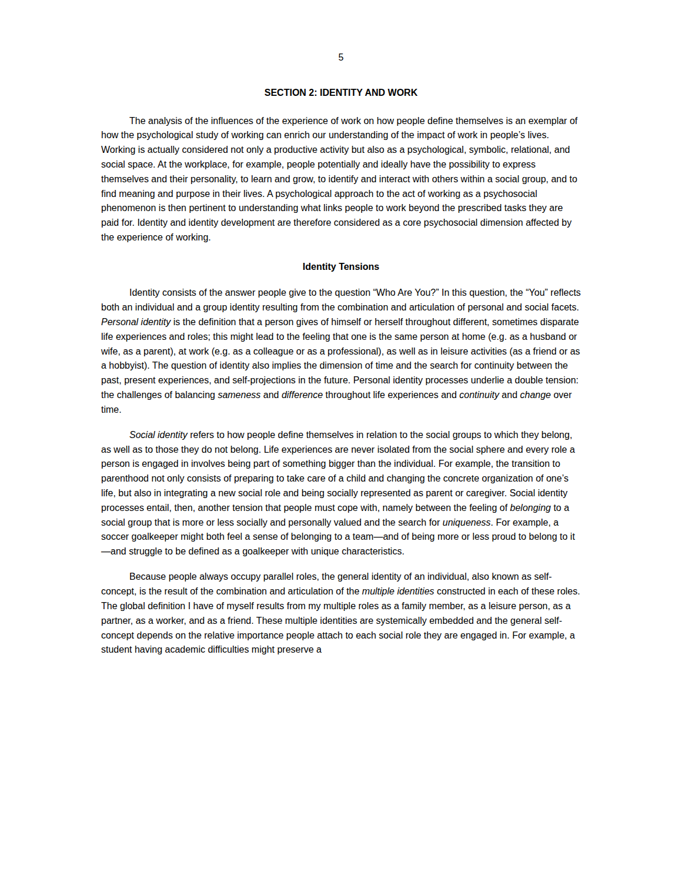5
SECTION 2: IDENTITY AND WORK
The analysis of the influences of the experience of work on how people define themselves is an exemplar of how the psychological study of working can enrich our understanding of the impact of work in people’s lives. Working is actually considered not only a productive activity but also as a psychological, symbolic, relational, and social space. At the workplace, for example, people potentially and ideally have the possibility to express themselves and their personality, to learn and grow, to identify and interact with others within a social group, and to find meaning and purpose in their lives. A psychological approach to the act of working as a psychosocial phenomenon is then pertinent to understanding what links people to work beyond the prescribed tasks they are paid for. Identity and identity development are therefore considered as a core psychosocial dimension affected by the experience of working.
Identity Tensions
Identity consists of the answer people give to the question “Who Are You?” In this question, the “You” reflects both an individual and a group identity resulting from the combination and articulation of personal and social facets. Personal identity is the definition that a person gives of himself or herself throughout different, sometimes disparate life experiences and roles; this might lead to the feeling that one is the same person at home (e.g. as a husband or wife, as a parent), at work (e.g. as a colleague or as a professional), as well as in leisure activities (as a friend or as a hobbyist). The question of identity also implies the dimension of time and the search for continuity between the past, present experiences, and self-projections in the future. Personal identity processes underlie a double tension: the challenges of balancing sameness and difference throughout life experiences and continuity and change over time.
Social identity refers to how people define themselves in relation to the social groups to which they belong, as well as to those they do not belong. Life experiences are never isolated from the social sphere and every role a person is engaged in involves being part of something bigger than the individual. For example, the transition to parenthood not only consists of preparing to take care of a child and changing the concrete organization of one’s life, but also in integrating a new social role and being socially represented as parent or caregiver. Social identity processes entail, then, another tension that people must cope with, namely between the feeling of belonging to a social group that is more or less socially and personally valued and the search for uniqueness. For example, a soccer goalkeeper might both feel a sense of belonging to a team—and of being more or less proud to belong to it—and struggle to be defined as a goalkeeper with unique characteristics.
Because people always occupy parallel roles, the general identity of an individual, also known as self-concept, is the result of the combination and articulation of the multiple identities constructed in each of these roles. The global definition I have of myself results from my multiple roles as a family member, as a leisure person, as a partner, as a worker, and as a friend. These multiple identities are systemically embedded and the general self-concept depends on the relative importance people attach to each social role they are engaged in. For example, a student having academic difficulties might preserve a